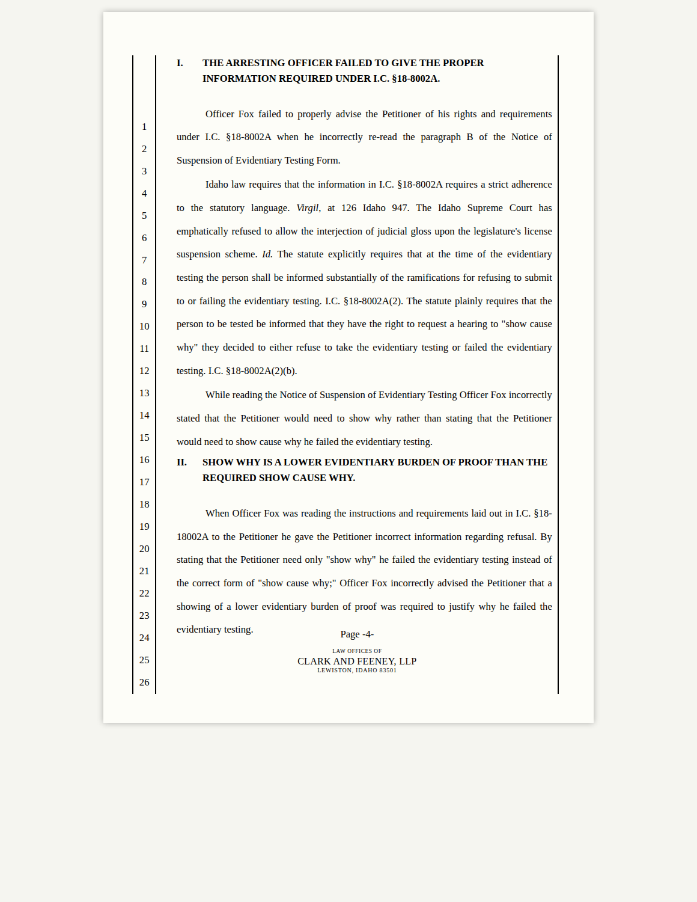1234567891011121314151617181920212223242526
I.
THE ARRESTING OFFICER FAILED TO GIVE THE PROPER INFORMATION REQUIRED UNDER I.C. §18-8002A.
Officer Fox failed to properly advise the Petitioner of his rights and requirements under I.C. §18-8002A when he incorrectly re-read the paragraph B of the Notice of Suspension of Evidentiary Testing Form.
Idaho law requires that the information in I.C. §18-8002A requires a strict adherence to the statutory language. Virgil, at 126 Idaho 947. The Idaho Supreme Court has emphatically refused to allow the interjection of judicial gloss upon the legislature's license suspension scheme. Id. The statute explicitly requires that at the time of the evidentiary testing the person shall be informed substantially of the ramifications for refusing to submit to or failing the evidentiary testing. I.C. §18-8002A(2). The statute plainly requires that the person to be tested be informed that they have the right to request a hearing to "show cause why" they decided to either refuse to take the evidentiary testing or failed the evidentiary testing. I.C. §18-8002A(2)(b).
While reading the Notice of Suspension of Evidentiary Testing Officer Fox incorrectly stated that the Petitioner would need to show why rather than stating that the Petitioner would need to show cause why he failed the evidentiary testing.
II.
SHOW WHY IS A LOWER EVIDENTIARY BURDEN OF PROOF THAN THE REQUIRED SHOW CAUSE WHY.
When Officer Fox was reading the instructions and requirements laid out in I.C. §18-18002A to the Petitioner he gave the Petitioner incorrect information regarding refusal. By stating that the Petitioner need only "show why" he failed the evidentiary testing instead of the correct form of "show cause why;" Officer Fox incorrectly advised the Petitioner that a showing of a lower evidentiary burden of proof was required to justify why he failed the evidentiary testing.
Page -4-
LAW OFFICES OF
CLARK AND FEENEY, LLP
LEWISTON, IDAHO 83501